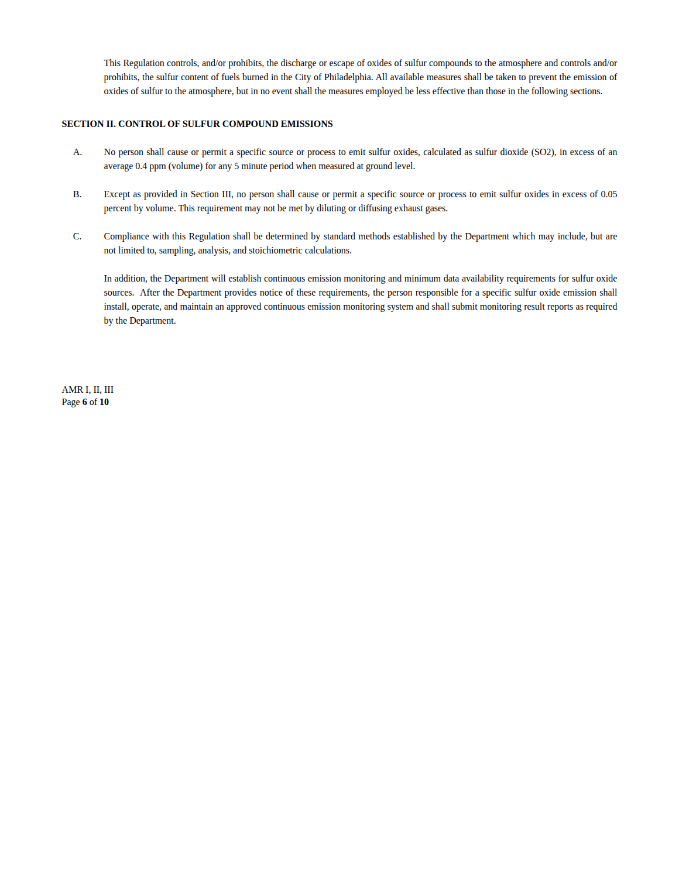This Regulation controls, and/or prohibits, the discharge or escape of oxides of sulfur compounds to the atmosphere and controls and/or prohibits, the sulfur content of fuels burned in the City of Philadelphia. All available measures shall be taken to prevent the emission of oxides of sulfur to the atmosphere, but in no event shall the measures employed be less effective than those in the following sections.
SECTION II. CONTROL OF SULFUR COMPOUND EMISSIONS
A. No person shall cause or permit a specific source or process to emit sulfur oxides, calculated as sulfur dioxide (SO2), in excess of an average 0.4 ppm (volume) for any 5 minute period when measured at ground level.
B. Except as provided in Section III, no person shall cause or permit a specific source or process to emit sulfur oxides in excess of 0.05 percent by volume. This requirement may not be met by diluting or diffusing exhaust gases.
C.
Compliance with this Regulation shall be determined by standard methods established by the Department which may include, but are not limited to, sampling, analysis, and stoichiometric calculations.
In addition, the Department will establish continuous emission monitoring and minimum data availability requirements for sulfur oxide sources. After the Department provides notice of these requirements, the person responsible for a specific sulfur oxide emission shall install, operate, and maintain an approved continuous emission monitoring system and shall submit monitoring result reports as required by the Department.
AMR I, II, III
Page 6 of 10